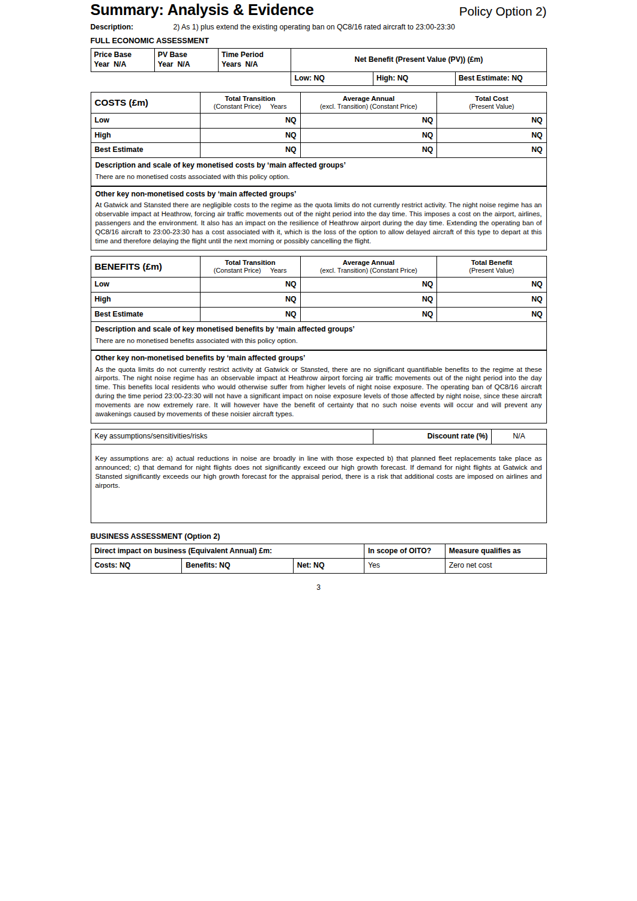Summary: Analysis & Evidence
Policy Option 2)
Description: 2) As 1) plus extend the existing operating ban on QC8/16 rated aircraft to 23:00-23:30
FULL ECONOMIC ASSESSMENT
| Price Base Year N/A | PV Base Year N/A | Time Period Years N/A | Net Benefit (Present Value (PV)) (£m) |
| | | | Low: NQ | High: NQ | Best Estimate: NQ |
| COSTS (£m) | Total Transition (Constant Price) Years | Average Annual (excl. Transition) (Constant Price) | Total Cost (Present Value) |
| Low | NQ | NQ | NQ |
| High | NQ | NQ | NQ |
| Best Estimate | NQ | NQ | NQ |
Description and scale of key monetised costs by ‘main affected groups’
There are no monetised costs associated with this policy option.
Other key non-monetised costs by ‘main affected groups’
At Gatwick and Stansted there are negligible costs to the regime as the quota limits do not currently restrict activity. The night noise regime has an observable impact at Heathrow, forcing air traffic movements out of the night period into the day time. This imposes a cost on the airport, airlines, passengers and the environment. It also has an impact on the resilience of Heathrow airport during the day time. Extending the operating ban of QC8/16 aircraft to 23:00-23:30 has a cost associated with it, which is the loss of the option to allow delayed aircraft of this type to depart at this time and therefore delaying the flight until the next morning or possibly cancelling the flight.
| BENEFITS (£m) | Total Transition (Constant Price) Years | Average Annual (excl. Transition) (Constant Price) | Total Benefit (Present Value) |
| Low | NQ | NQ | NQ |
| High | NQ | NQ | NQ |
| Best Estimate | NQ | NQ | NQ |
Description and scale of key monetised benefits by ‘main affected groups’
There are no monetised benefits associated with this policy option.
Other key non-monetised benefits by ‘main affected groups’
As the quota limits do not currently restrict activity at Gatwick or Stansted, there are no significant quantifiable benefits to the regime at these airports. The night noise regime has an observable impact at Heathrow airport forcing air traffic movements out of the night period into the day time. This benefits local residents who would otherwise suffer from higher levels of night noise exposure. The operating ban of QC8/16 aircraft during the time period 23:00-23:30 will not have a significant impact on noise exposure levels of those affected by night noise, since these aircraft movements are now extremely rare. It will however have the benefit of certainty that no such noise events will occur and will prevent any awakenings caused by movements of these noisier aircraft types.
| Key assumptions/sensitivities/risks | Discount rate (%) | N/A |
Key assumptions are: a) actual reductions in noise are broadly in line with those expected b) that planned fleet replacements take place as announced; c) that demand for night flights does not significantly exceed our high growth forecast. If demand for night flights at Gatwick and Stansted significantly exceeds our high growth forecast for the appraisal period, there is a risk that additional costs are imposed on airlines and airports.
BUSINESS ASSESSMENT (Option 2)
| Direct impact on business (Equivalent Annual) £m: | In scope of OITO? | Measure qualifies as |
| Costs: NQ | Benefits: NQ | Net: NQ | Yes | Zero net cost |
3